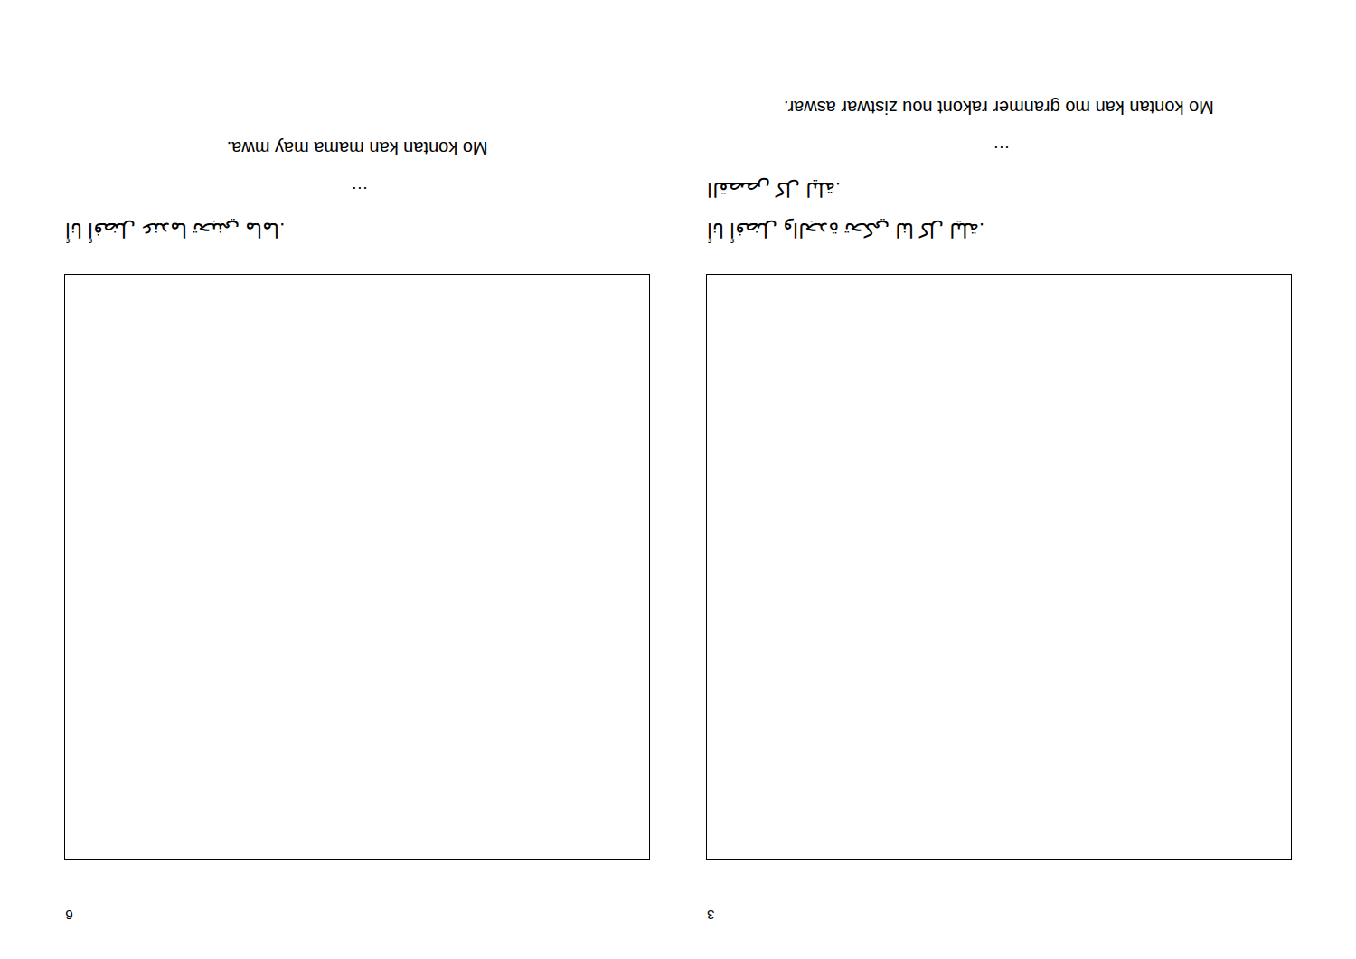6
أنا أفضل عندما تحبني ماما.
…
Mo kontan kan mama may mwa.
3
أنا أفضل والجدة تحكي لنا كل ليلة.
القصص كل ليلة.
…
Mo kontan kan mo granmer rakont nou zistwar aswar.